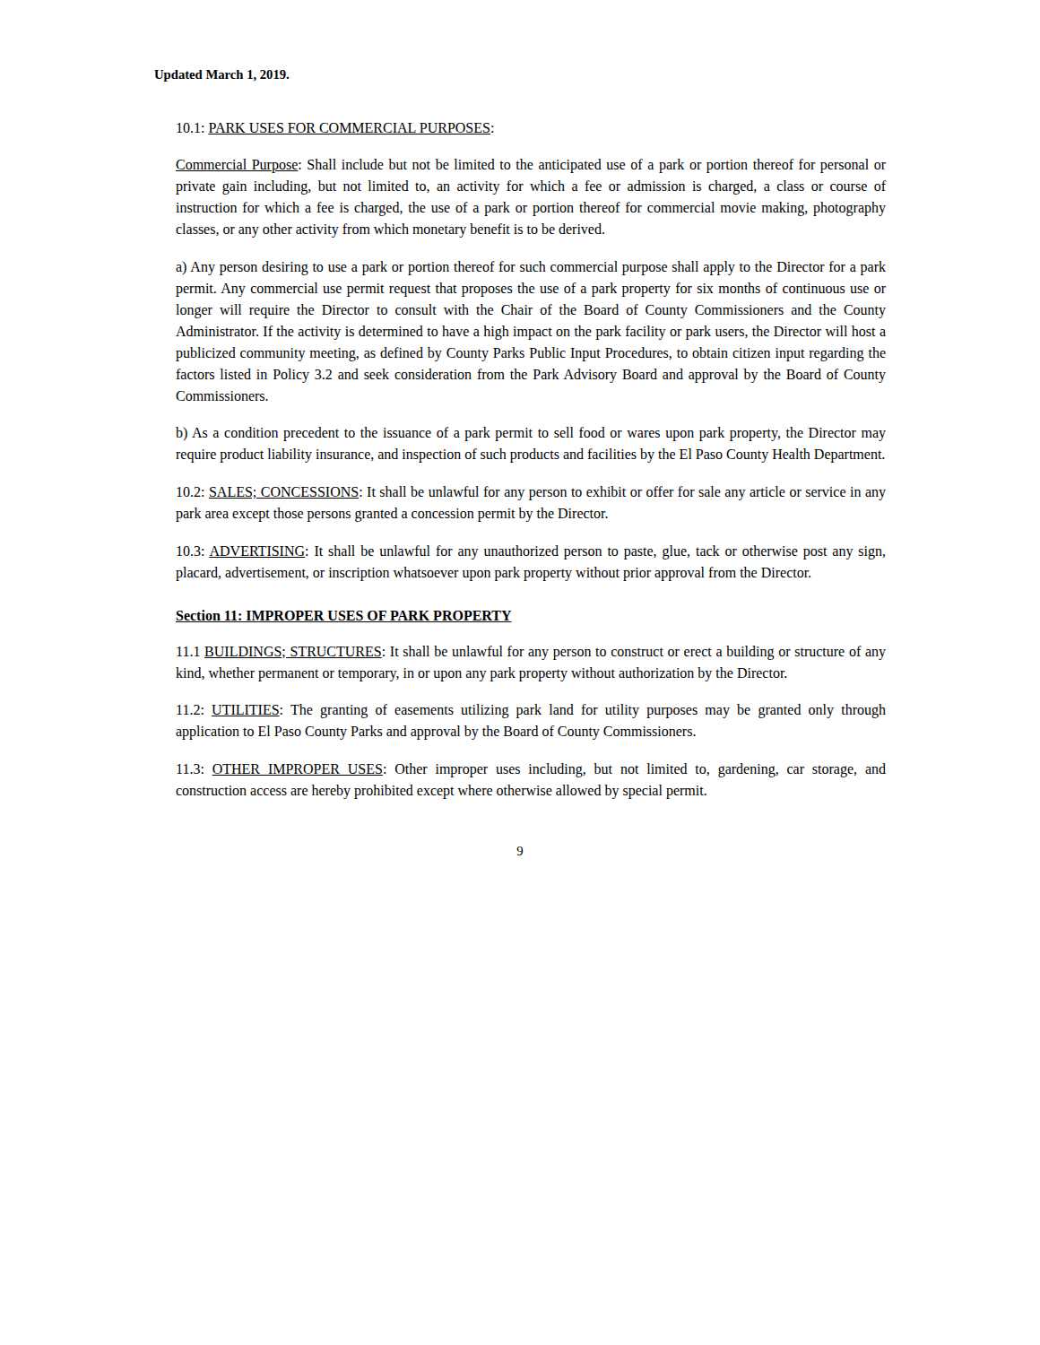Updated March 1, 2019.
10.1: PARK USES FOR COMMERCIAL PURPOSES:
Commercial Purpose: Shall include but not be limited to the anticipated use of a park or portion thereof for personal or private gain including, but not limited to, an activity for which a fee or admission is charged, a class or course of instruction for which a fee is charged, the use of a park or portion thereof for commercial movie making, photography classes, or any other activity from which monetary benefit is to be derived.
a) Any person desiring to use a park or portion thereof for such commercial purpose shall apply to the Director for a park permit. Any commercial use permit request that proposes the use of a park property for six months of continuous use or longer will require the Director to consult with the Chair of the Board of County Commissioners and the County Administrator. If the activity is determined to have a high impact on the park facility or park users, the Director will host a publicized community meeting, as defined by County Parks Public Input Procedures, to obtain citizen input regarding the factors listed in Policy 3.2 and seek consideration from the Park Advisory Board and approval by the Board of County Commissioners.
b) As a condition precedent to the issuance of a park permit to sell food or wares upon park property, the Director may require product liability insurance, and inspection of such products and facilities by the El Paso County Health Department.
10.2: SALES; CONCESSIONS: It shall be unlawful for any person to exhibit or offer for sale any article or service in any park area except those persons granted a concession permit by the Director.
10.3: ADVERTISING: It shall be unlawful for any unauthorized person to paste, glue, tack or otherwise post any sign, placard, advertisement, or inscription whatsoever upon park property without prior approval from the Director.
Section 11: IMPROPER USES OF PARK PROPERTY
11.1 BUILDINGS; STRUCTURES: It shall be unlawful for any person to construct or erect a building or structure of any kind, whether permanent or temporary, in or upon any park property without authorization by the Director.
11.2: UTILITIES: The granting of easements utilizing park land for utility purposes may be granted only through application to El Paso County Parks and approval by the Board of County Commissioners.
11.3: OTHER IMPROPER USES: Other improper uses including, but not limited to, gardening, car storage, and construction access are hereby prohibited except where otherwise allowed by special permit.
9